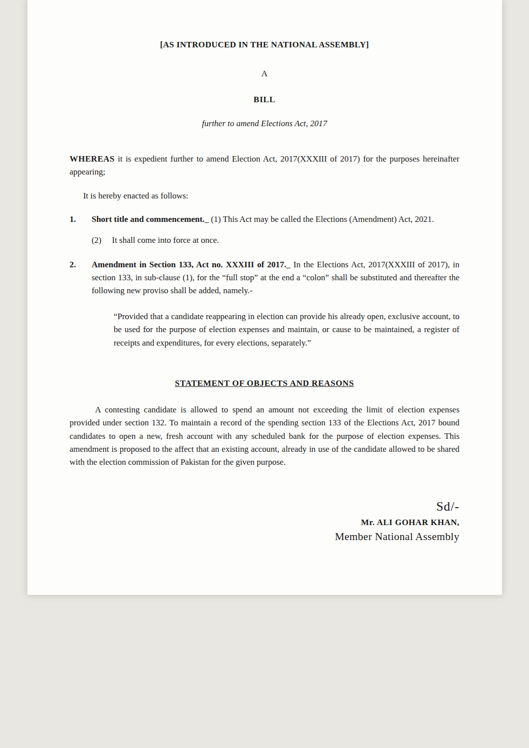[AS INTRODUCED IN THE NATIONAL ASSEMBLY]
A
BILL
further to amend Elections Act, 2017
WHEREAS it is expedient further to amend Election Act, 2017(XXXIII of 2017) for the purposes hereinafter appearing;
It is hereby enacted as follows:
Short title and commencement._ (1) This Act may be called the Elections (Amendment) Act, 2021.
(2) It shall come into force at once.
Amendment in Section 133, Act no. XXXIII of 2017._ In the Elections Act, 2017(XXXIII of 2017), in section 133, in sub-clause (1), for the “full stop” at the end a “colon” shall be substituted and thereafter the following new proviso shall be added, namely.-
“Provided that a candidate reappearing in election can provide his already open, exclusive account, to be used for the purpose of election expenses and maintain, or cause to be maintained, a register of receipts and expenditures, for every elections, separately.”
STATEMENT OF OBJECTS AND REASONS
A contesting candidate is allowed to spend an amount not exceeding the limit of election expenses provided under section 132. To maintain a record of the spending section 133 of the Elections Act, 2017 bound candidates to open a new, fresh account with any scheduled bank for the purpose of election expenses. This amendment is proposed to the affect that an existing account, already in use of the candidate allowed to be shared with the election commission of Pakistan for the given purpose.
Sd/- Mr. ALI GOHAR KHAN, Member National Assembly